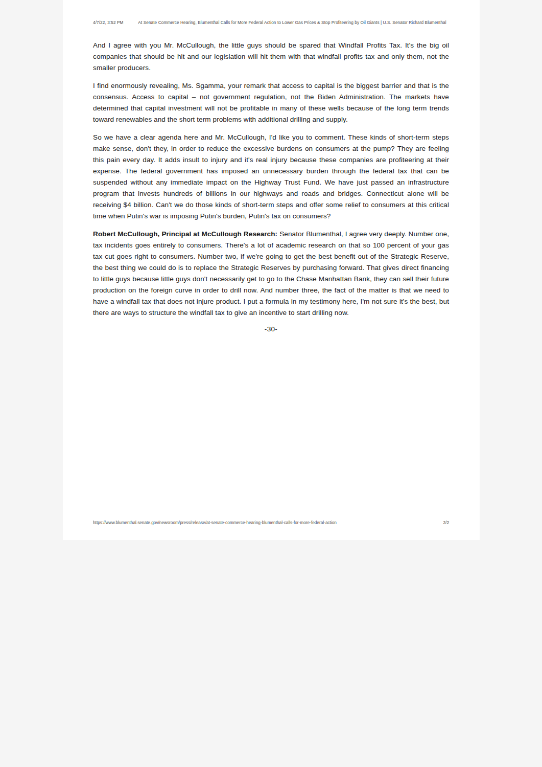4/7/22, 3:52 PM At Senate Commerce Hearing, Blumenthal Calls for More Federal Action to Lower Gas Prices & Stop Profiteering by Oil Giants | U.S. Senator Richard Blumenthal
And I agree with you Mr. McCullough, the little guys should be spared that Windfall Profits Tax. It's the big oil companies that should be hit and our legislation will hit them with that windfall profits tax and only them, not the smaller producers.
I find enormously revealing, Ms. Sgamma, your remark that access to capital is the biggest barrier and that is the consensus. Access to capital – not government regulation, not the Biden Administration. The markets have determined that capital investment will not be profitable in many of these wells because of the long term trends toward renewables and the short term problems with additional drilling and supply.
So we have a clear agenda here and Mr. McCullough, I'd like you to comment. These kinds of short-term steps make sense, don't they, in order to reduce the excessive burdens on consumers at the pump? They are feeling this pain every day. It adds insult to injury and it's real injury because these companies are profiteering at their expense. The federal government has imposed an unnecessary burden through the federal tax that can be suspended without any immediate impact on the Highway Trust Fund. We have just passed an infrastructure program that invests hundreds of billions in our highways and roads and bridges. Connecticut alone will be receiving $4 billion. Can't we do those kinds of short-term steps and offer some relief to consumers at this critical time when Putin's war is imposing Putin's burden, Putin's tax on consumers?
Robert McCullough, Principal at McCullough Research: Senator Blumenthal, I agree very deeply. Number one, tax incidents goes entirely to consumers. There's a lot of academic research on that so 100 percent of your gas tax cut goes right to consumers. Number two, if we're going to get the best benefit out of the Strategic Reserve, the best thing we could do is to replace the Strategic Reserves by purchasing forward. That gives direct financing to little guys because little guys don't necessarily get to go to the Chase Manhattan Bank, they can sell their future production on the foreign curve in order to drill now. And number three, the fact of the matter is that we need to have a windfall tax that does not injure product. I put a formula in my testimony here, I'm not sure it's the best, but there are ways to structure the windfall tax to give an incentive to start drilling now.
-30-
https://www.blumenthal.senate.gov/newsroom/press/release/at-senate-commerce-hearing-blumenthal-calls-for-more-federal-action 2/2